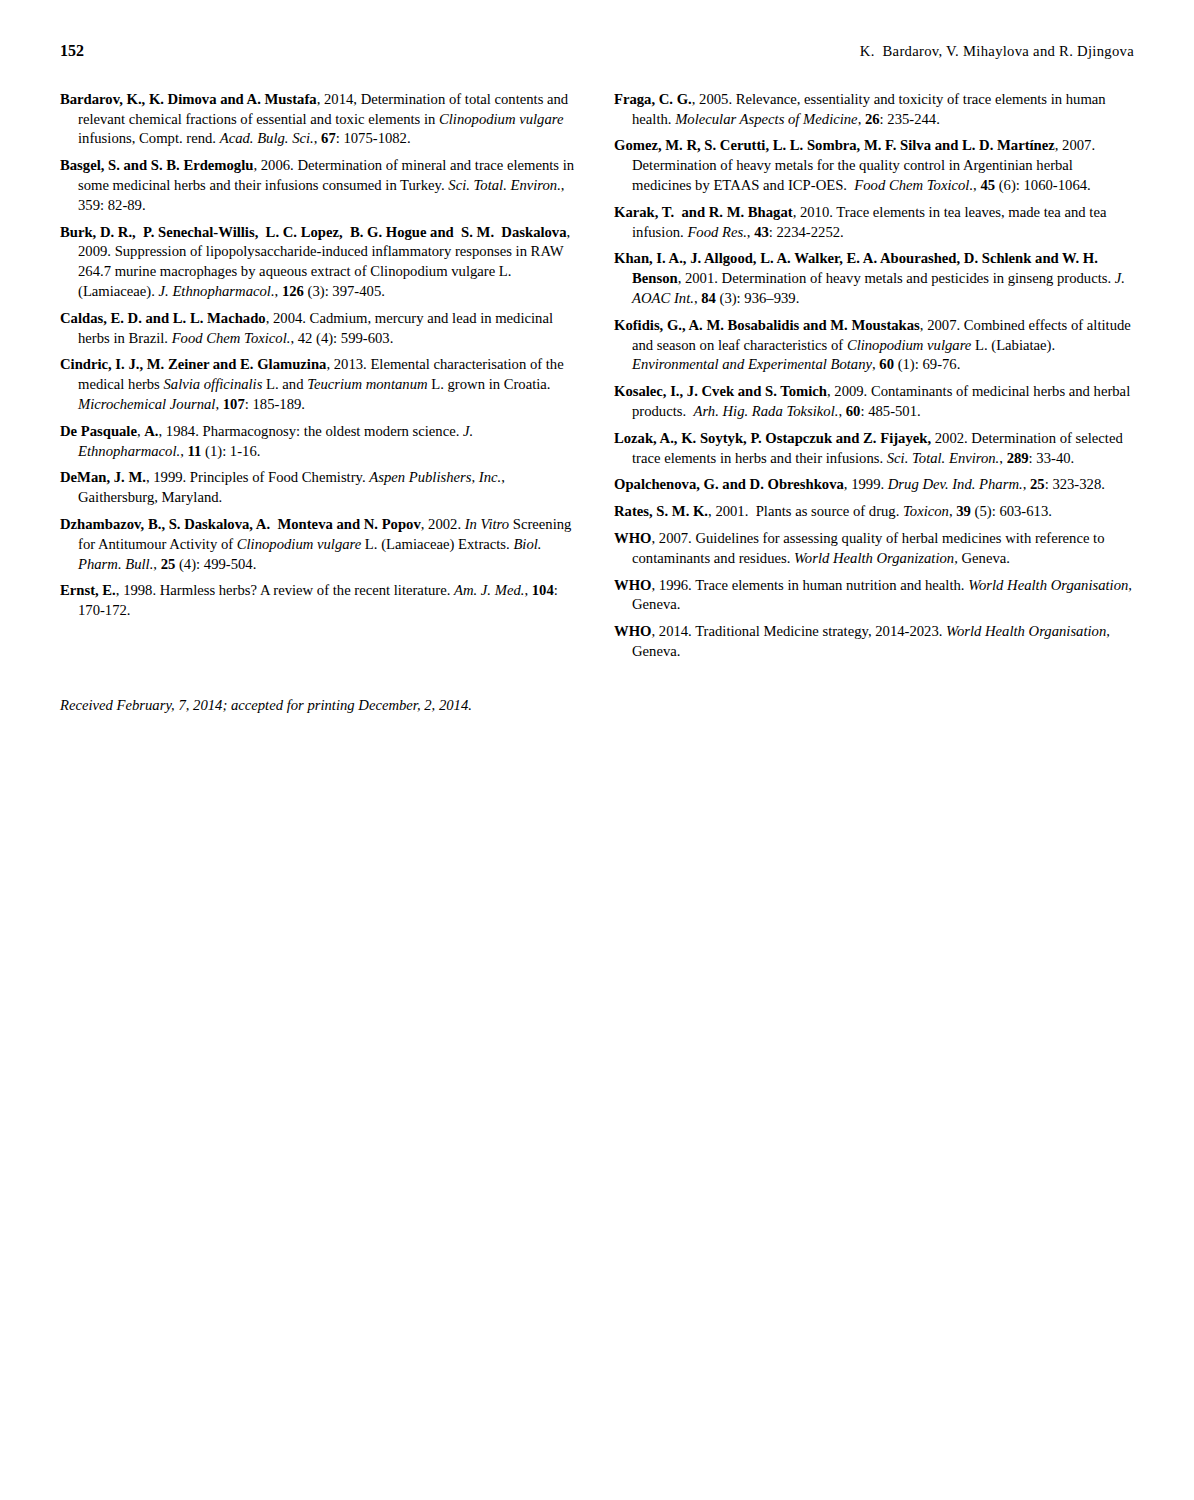152 K. Bardarov, V. Mihaylova and R. Djingova
Bardarov, K., K. Dimova and A. Mustafa, 2014, Determination of total contents and relevant chemical fractions of essential and toxic elements in Clinopodium vulgare infusions, Compt. rend. Acad. Bulg. Sci., 67: 1075-1082.
Basgel, S. and S. B. Erdemoglu, 2006. Determination of mineral and trace elements in some medicinal herbs and their infusions consumed in Turkey. Sci. Total. Environ., 359: 82-89.
Burk, D. R., P. Senechal-Willis, L. C. Lopez, B. G. Hogue and S. M. Daskalova, 2009. Suppression of lipopolysaccharide-induced inflammatory responses in RAW 264.7 murine macrophages by aqueous extract of Clinopodium vulgare L. (Lamiaceae). J. Ethnopharmacol., 126 (3): 397-405.
Caldas, E. D. and L. L. Machado, 2004. Cadmium, mercury and lead in medicinal herbs in Brazil. Food Chem Toxicol., 42 (4): 599-603.
Cindric, I. J., M. Zeiner and E. Glamuzina, 2013. Elemental characterisation of the medical herbs Salvia officinalis L. and Teucrium montanum L. grown in Croatia. Microchemical Journal, 107: 185-189.
De Pasquale, A., 1984. Pharmacognosy: the oldest modern science. J. Ethnopharmacol., 11 (1): 1-16.
DeMan, J. M., 1999. Principles of Food Chemistry. Aspen Publishers, Inc., Gaithersburg, Maryland.
Dzhambazov, B., S. Daskalova, A. Monteva and N. Popov, 2002. In Vitro Screening for Antitumour Activity of Clinopodium vulgare L. (Lamiaceae) Extracts. Biol. Pharm. Bull., 25 (4): 499-504.
Ernst, E., 1998. Harmless herbs? A review of the recent literature. Am. J. Med., 104: 170-172.
Fraga, C. G., 2005. Relevance, essentiality and toxicity of trace elements in human health. Molecular Aspects of Medicine, 26: 235-244.
Gomez, M. R, S. Cerutti, L. L. Sombra, M. F. Silva and L. D. Martínez, 2007. Determination of heavy metals for the quality control in Argentinian herbal medicines by ETAAS and ICP-OES. Food Chem Toxicol., 45 (6): 1060-1064.
Karak, T. and R. M. Bhagat, 2010. Trace elements in tea leaves, made tea and tea infusion. Food Res., 43: 2234-2252.
Khan, I. A., J. Allgood, L. A. Walker, E. A. Abourashed, D. Schlenk and W. H. Benson, 2001. Determination of heavy metals and pesticides in ginseng products. J. AOAC Int., 84 (3): 936–939.
Kofidis, G., A. M. Bosabalidis and M. Moustakas, 2007. Combined effects of altitude and season on leaf characteristics of Clinopodium vulgare L. (Labiatae). Environmental and Experimental Botany, 60 (1): 69-76.
Kosalec, I., J. Cvek and S. Tomich, 2009. Contaminants of medicinal herbs and herbal products. Arh. Hig. Rada Toksikol., 60: 485-501.
Lozak, A., K. Soytyk, P. Ostapczuk and Z. Fijayek, 2002. Determination of selected trace elements in herbs and their infusions. Sci. Total. Environ., 289: 33-40.
Opalchenova, G. and D. Obreshkova, 1999. Drug Dev. Ind. Pharm., 25: 323-328.
Rates, S. M. K., 2001. Plants as source of drug. Toxicon, 39 (5): 603-613.
WHO, 2007. Guidelines for assessing quality of herbal medicines with reference to contaminants and residues. World Health Organization, Geneva.
WHO, 1996. Trace elements in human nutrition and health. World Health Organisation, Geneva.
WHO, 2014. Traditional Medicine strategy, 2014-2023. World Health Organisation, Geneva.
Received February, 7, 2014; accepted for printing December, 2, 2014.